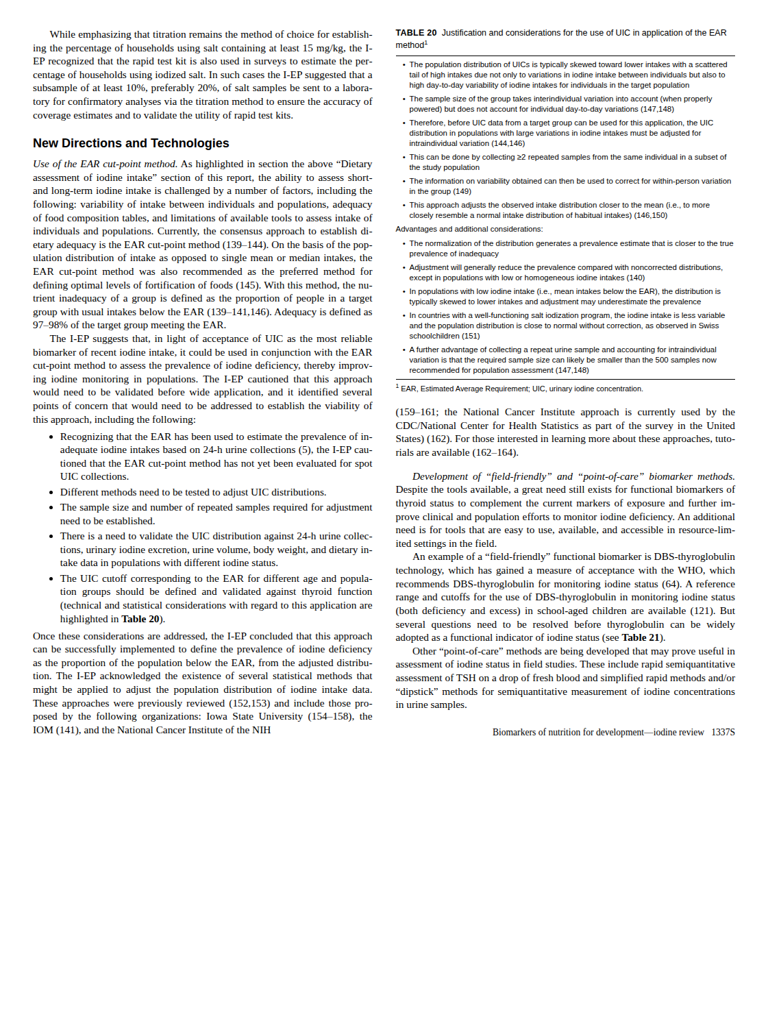While emphasizing that titration remains the method of choice for establishing the percentage of households using salt containing at least 15 mg/kg, the I-EP recognized that the rapid test kit is also used in surveys to estimate the percentage of households using iodized salt. In such cases the I-EP suggested that a subsample of at least 10%, preferably 20%, of salt samples be sent to a laboratory for confirmatory analyses via the titration method to ensure the accuracy of coverage estimates and to validate the utility of rapid test kits.
New Directions and Technologies
Use of the EAR cut-point method. As highlighted in section the above “Dietary assessment of iodine intake” section of this report, the ability to assess short- and long-term iodine intake is challenged by a number of factors, including the following: variability of intake between individuals and populations, adequacy of food composition tables, and limitations of available tools to assess intake of individuals and populations. Currently, the consensus approach to establish dietary adequacy is the EAR cut-point method (139–144). On the basis of the population distribution of intake as opposed to single mean or median intakes, the EAR cut-point method was also recommended as the preferred method for defining optimal levels of fortification of foods (145). With this method, the nutrient inadequacy of a group is defined as the proportion of people in a target group with usual intakes below the EAR (139–141,146). Adequacy is defined as 97–98% of the target group meeting the EAR.
The I-EP suggests that, in light of acceptance of UIC as the most reliable biomarker of recent iodine intake, it could be used in conjunction with the EAR cut-point method to assess the prevalence of iodine deficiency, thereby improving iodine monitoring in populations. The I-EP cautioned that this approach would need to be validated before wide application, and it identified several points of concern that would need to be addressed to establish the viability of this approach, including the following:
Recognizing that the EAR has been used to estimate the prevalence of inadequate iodine intakes based on 24-h urine collections (5), the I-EP cautioned that the EAR cut-point method has not yet been evaluated for spot UIC collections.
Different methods need to be tested to adjust UIC distributions.
The sample size and number of repeated samples required for adjustment need to be established.
There is a need to validate the UIC distribution against 24-h urine collections, urinary iodine excretion, urine volume, body weight, and dietary intake data in populations with different iodine status.
The UIC cutoff corresponding to the EAR for different age and population groups should be defined and validated against thyroid function (technical and statistical considerations with regard to this application are highlighted in Table 20).
Once these considerations are addressed, the I-EP concluded that this approach can be successfully implemented to define the prevalence of iodine deficiency as the proportion of the population below the EAR, from the adjusted distribution. The I-EP acknowledged the existence of several statistical methods that might be applied to adjust the population distribution of iodine intake data. These approaches were previously reviewed (152,153) and include those proposed by the following organizations: Iowa State University (154–158), the IOM (141), and the National Cancer Institute of the NIH
TABLE 20 Justification and considerations for the use of UIC in application of the EAR method1
The population distribution of UICs is typically skewed toward lower intakes with a scattered tail of high intakes due not only to variations in iodine intake between individuals but also to high day-to-day variability of iodine intakes for individuals in the target population
The sample size of the group takes interindividual variation into account (when properly powered) but does not account for individual day-to-day variations (147,148)
Therefore, before UIC data from a target group can be used for this application, the UIC distribution in populations with large variations in iodine intakes must be adjusted for intraindividual variation (144,146)
This can be done by collecting ≥2 repeated samples from the same individual in a subset of the study population
The information on variability obtained can then be used to correct for within-person variation in the group (149)
This approach adjusts the observed intake distribution closer to the mean (i.e., to more closely resemble a normal intake distribution of habitual intakes) (146,150)
Advantages and additional considerations:
The normalization of the distribution generates a prevalence estimate that is closer to the true prevalence of inadequacy
Adjustment will generally reduce the prevalence compared with noncorrected distributions, except in populations with low or homogeneous iodine intakes (140)
In populations with low iodine intake (i.e., mean intakes below the EAR), the distribution is typically skewed to lower intakes and adjustment may underestimate the prevalence
In countries with a well-functioning salt iodization program, the iodine intake is less variable and the population distribution is close to normal without correction, as observed in Swiss schoolchildren (151)
A further advantage of collecting a repeat urine sample and accounting for intraindividual variation is that the required sample size can likely be smaller than the 500 samples now recommended for population assessment (147,148)
1 EAR, Estimated Average Requirement; UIC, urinary iodine concentration.
(159–161; the National Cancer Institute approach is currently used by the CDC/National Center for Health Statistics as part of the survey in the United States) (162). For those interested in learning more about these approaches, tutorials are available (162–164).
Development of “field-friendly” and “point-of-care” biomarker methods. Despite the tools available, a great need still exists for functional biomarkers of thyroid status to complement the current markers of exposure and further improve clinical and population efforts to monitor iodine deficiency. An additional need is for tools that are easy to use, available, and accessible in resource-limited settings in the field.
An example of a “field-friendly” functional biomarker is DBS-thyroglobulin technology, which has gained a measure of acceptance with the WHO, which recommends DBS-thyroglobulin for monitoring iodine status (64). A reference range and cutoffs for the use of DBS-thyroglobulin in monitoring iodine status (both deficiency and excess) in school-aged children are available (121). But several questions need to be resolved before thyroglobulin can be widely adopted as a functional indicator of iodine status (see Table 21).
Other “point-of-care” methods are being developed that may prove useful in assessment of iodine status in field studies. These include rapid semiquantitative assessment of TSH on a drop of fresh blood and simplified rapid methods and/or “dipstick” methods for semiquantitative measurement of iodine concentrations in urine samples.
Biomarkers of nutrition for development—iodine review 1337S